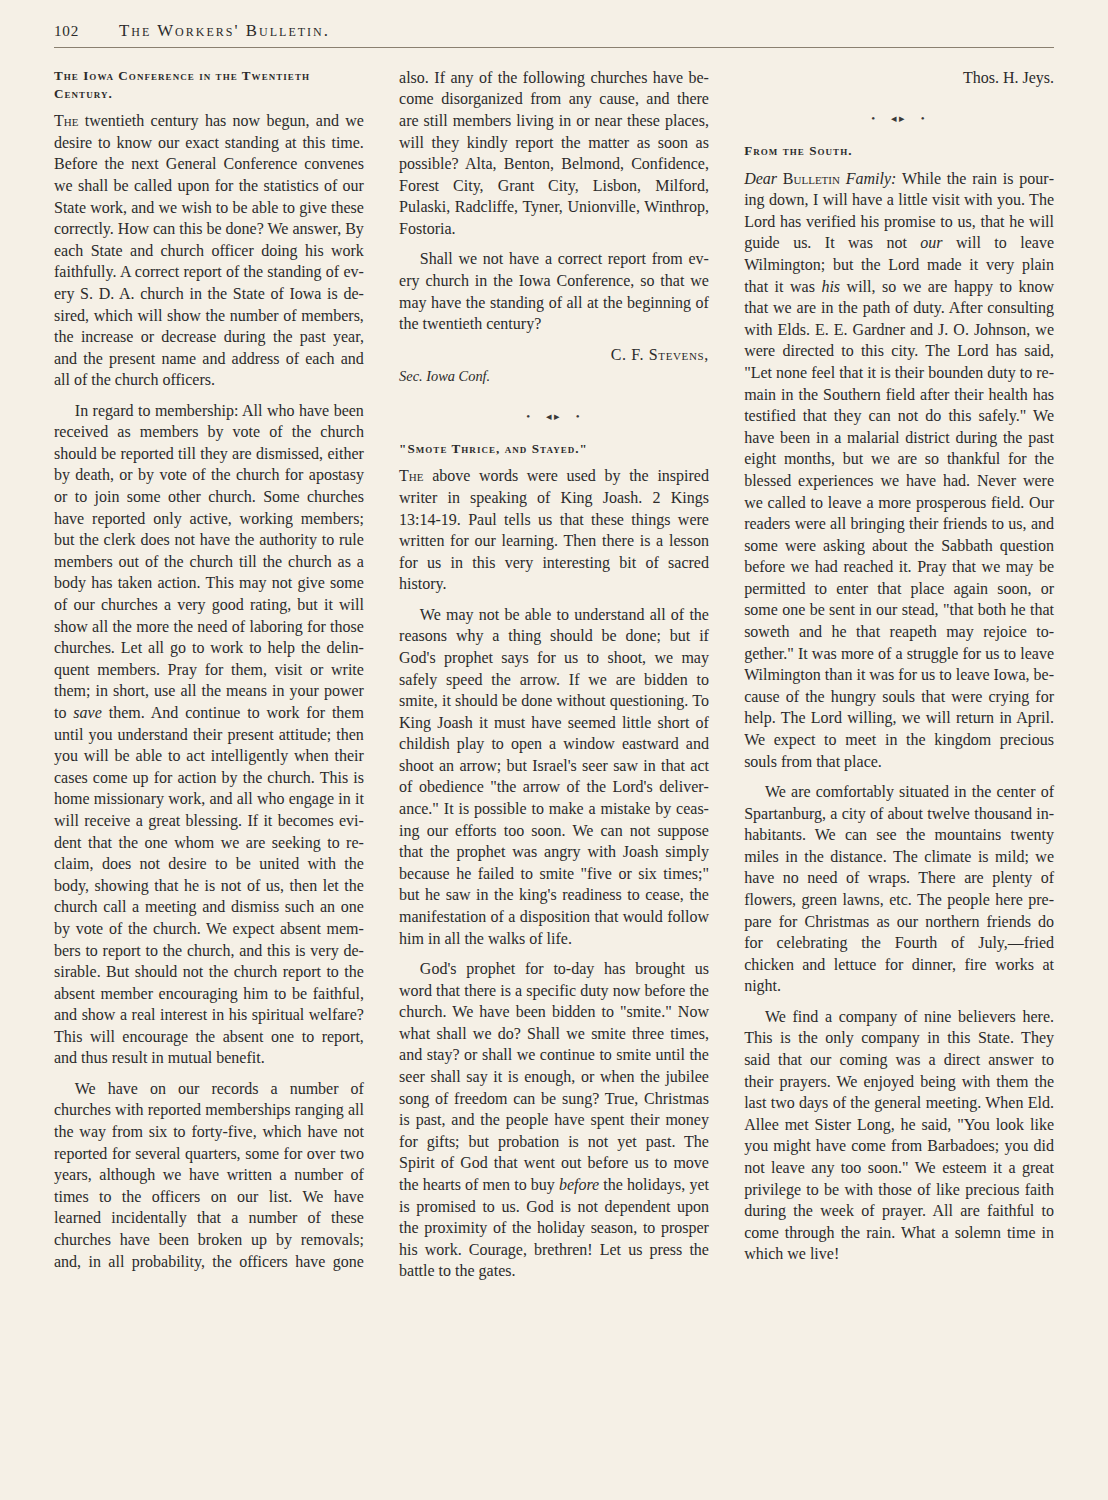102 The Workers' Bulletin.
The Iowa Conference in the Twentieth Century.
The twentieth century has now begun, and we desire to know our exact standing at this time. Before the next General Conference convenes we shall be called upon for the statistics of our State work, and we wish to be able to give these correctly. How can this be done? We answer, By each State and church officer doing his work faithfully. A correct report of the standing of every S. D. A. church in the State of Iowa is desired, which will show the number of members, the increase or decrease during the past year, and the present name and address of each and all of the church officers.
In regard to membership: All who have been received as members by vote of the church should be reported till they are dismissed, either by death, or by vote of the church for apostasy or to join some other church. Some churches have reported only active, working members; but the clerk does not have the authority to rule members out of the church till the church as a body has taken action. This may not give some of our churches a very good rating, but it will show all the more the need of laboring for those churches. Let all go to work to help the delinquent members. Pray for them, visit or write them; in short, use all the means in your power to save them. And continue to work for them until you understand their present attitude; then you will be able to act intelligently when their cases come up for action by the church. This is home missionary work, and all who engage in it will receive a great blessing. If it becomes evident that the one whom we are seeking to reclaim, does not desire to be united with the body, showing that he is not of us, then let the church call a meeting and dismiss such an one by vote of the church. We expect absent members to report to the church, and this is very desirable. But should not the church report to the absent member encouraging him to be faithful, and show a real interest in his spiritual welfare? This will encourage the absent one to report, and thus result in mutual benefit.
We have on our records a number of churches with reported memberships ranging all the way from six to forty-five, which have not reported for several quarters, some for over two years, although we have written a number of times to the officers on our list. We have learned incidentally that a number of these churches have been broken up by removals; and, in all probability, the officers have gone also. If any of the following churches have become disorganized from any cause, and there are still members living in or near these places, will they kindly report the matter as soon as possible? Alta, Benton, Belmond, Confidence, Forest City, Grant City, Lisbon, Milford, Pulaski, Radcliffe, Tyner, Unionville, Winthrop, Fostoria.
Shall we not have a correct report from every church in the Iowa Conference, so that we may have the standing of all at the beginning of the twentieth century?
C. F. Stevens,
Sec. Iowa Conf.
"Smote Thrice, and Stayed."
The above words were used by the inspired writer in speaking of King Joash. 2 Kings 13:14-19. Paul tells us that these things were written for our learning. Then there is a lesson for us in this very interesting bit of sacred history.
We may not be able to understand all of the reasons why a thing should be done; but if God's prophet says for us to shoot, we may safely speed the arrow. If we are bidden to smite, it should be done without questioning. To King Joash it must have seemed little short of childish play to open a window eastward and shoot an arrow; but Israel's seer saw in that act of obedience "the arrow of the Lord's deliverance." It is possible to make a mistake by ceasing our efforts too soon. We can not suppose that the prophet was angry with Joash simply because he failed to smite "five or six times;" but he saw in the king's readiness to cease, the manifestation of a disposition that would follow him in all the walks of life.
God's prophet for to-day has brought us word that there is a specific duty now before the church. We have been bidden to "smite." Now what shall we do? Shall we smite three times, and stay? or shall we continue to smite until the seer shall say it is enough, or when the jubilee song of freedom can be sung? True, Christmas is past, and the people have spent their money for gifts; but probation is not yet past. The Spirit of God that went out before us to move the hearts of men to buy before the holidays, yet is promised to us. God is not dependent upon the proximity of the holiday season, to prosper his work. Courage, brethren! Let us press the battle to the gates.
Thos. H. Jeys.
From the South.
Dear Bulletin Family: While the rain is pouring down, I will have a little visit with you. The Lord has verified his promise to us, that he will guide us. It was not our will to leave Wilmington; but the Lord made it very plain that it was his will, so we are happy to know that we are in the path of duty. After consulting with Elds. E. E. Gardner and J. O. Johnson, we were directed to this city. The Lord has said, "Let none feel that it is their bounden duty to remain in the Southern field after their health has testified that they can not do this safely." We have been in a malarial district during the past eight months, but we are so thankful for the blessed experiences we have had. Never were we called to leave a more prosperous field. Our readers were all bringing their friends to us, and some were asking about the Sabbath question before we had reached it. Pray that we may be permitted to enter that place again soon, or some one be sent in our stead, "that both he that soweth and he that reapeth may rejoice together." It was more of a struggle for us to leave Wilmington than it was for us to leave Iowa, because of the hungry souls that were crying for help. The Lord willing, we will return in April. We expect to meet in the kingdom precious souls from that place.
We are comfortably situated in the center of Spartanburg, a city of about twelve thousand inhabitants. We can see the mountains twenty miles in the distance. The climate is mild; we have no need of wraps. There are plenty of flowers, green lawns, etc. The people here prepare for Christmas as our northern friends do for celebrating the Fourth of July,—fried chicken and lettuce for dinner, fire works at night.
We find a company of nine believers here. This is the only company in this State. They said that our coming was a direct answer to their prayers. We enjoyed being with them the last two days of the general meeting. When Eld. Allee met Sister Long, he said, "You look like you might have come from Barbadoes; you did not leave any too soon." We esteem it a great privilege to be with those of like precious faith during the week of prayer. All are faithful to come through the rain. What a solemn time in which we live!